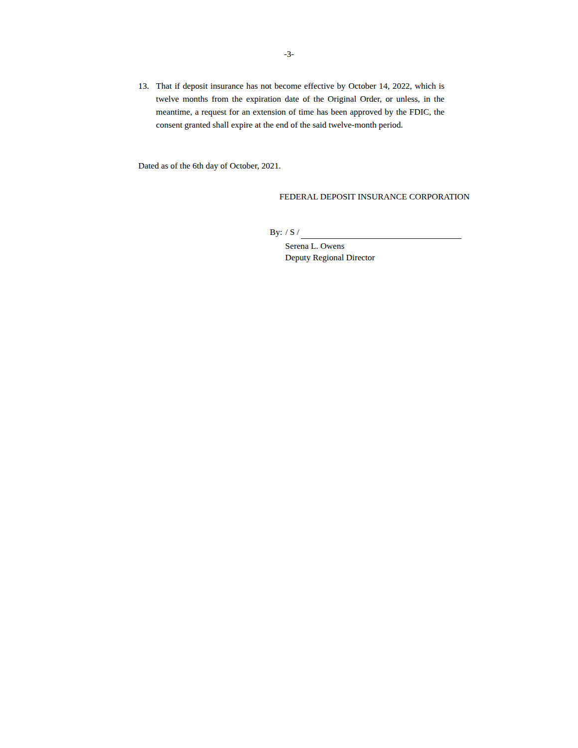-3-
13. That if deposit insurance has not become effective by October 14, 2022, which is twelve months from the expiration date of the Original Order, or unless, in the meantime, a request for an extension of time has been approved by the FDIC, the consent granted shall expire at the end of the said twelve-month period.
Dated as of the 6th day of October, 2021.
FEDERAL DEPOSIT INSURANCE CORPORATION
By: / S /
Serena L. Owens
Deputy Regional Director